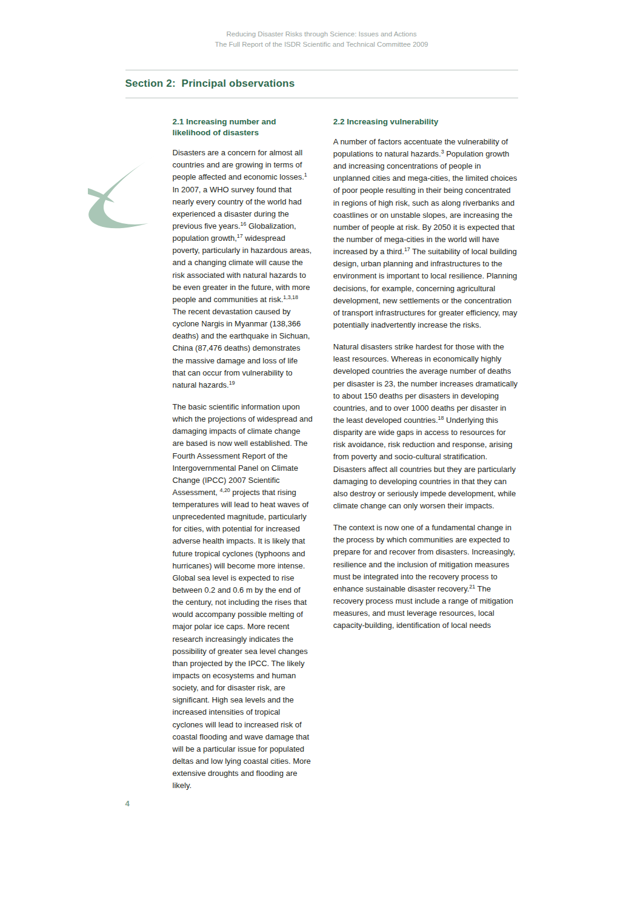Reducing Disaster Risks through Science: Issues and Actions The Full Report of the ISDR Scientific and Technical Committee 2009
Section 2: Principal observations
2.1 Increasing number and likelihood of disasters
Disasters are a concern for almost all countries and are growing in terms of people affected and economic losses.1 In 2007, a WHO survey found that nearly every country of the world had experienced a disaster during the previous five years.16 Globalization, population growth,17 widespread poverty, particularly in hazardous areas, and a changing climate will cause the risk associated with natural hazards to be even greater in the future, with more people and communities at risk.1,3,18 The recent devastation caused by cyclone Nargis in Myanmar (138,366 deaths) and the earthquake in Sichuan, China (87,476 deaths) demonstrates the massive damage and loss of life that can occur from vulnerability to natural hazards.19
The basic scientific information upon which the projections of widespread and damaging impacts of climate change are based is now well established. The Fourth Assessment Report of the Intergovernmental Panel on Climate Change (IPCC) 2007 Scientific Assessment, 4,20 projects that rising temperatures will lead to heat waves of unprecedented magnitude, particularly for cities, with potential for increased adverse health impacts. It is likely that future tropical cyclones (typhoons and hurricanes) will become more intense. Global sea level is expected to rise between 0.2 and 0.6 m by the end of the century, not including the rises that would accompany possible melting of major polar ice caps. More recent research increasingly indicates the possibility of greater sea level changes than projected by the IPCC. The likely impacts on ecosystems and human society, and for disaster risk, are significant. High sea levels and the increased intensities of tropical cyclones will lead to increased risk of coastal flooding and wave damage that will be a particular issue for populated deltas and low lying coastal cities. More extensive droughts and flooding are likely.
2.2 Increasing vulnerability
A number of factors accentuate the vulnerability of populations to natural hazards.3 Population growth and increasing concentrations of people in unplanned cities and mega-cities, the limited choices of poor people resulting in their being concentrated in regions of high risk, such as along riverbanks and coastlines or on unstable slopes, are increasing the number of people at risk. By 2050 it is expected that the number of mega-cities in the world will have increased by a third.17 The suitability of local building design, urban planning and infrastructures to the environment is important to local resilience. Planning decisions, for example, concerning agricultural development, new settlements or the concentration of transport infrastructures for greater efficiency, may potentially inadvertently increase the risks.
Natural disasters strike hardest for those with the least resources. Whereas in economically highly developed countries the average number of deaths per disaster is 23, the number increases dramatically to about 150 deaths per disasters in developing countries, and to over 1000 deaths per disaster in the least developed countries.18 Underlying this disparity are wide gaps in access to resources for risk avoidance, risk reduction and response, arising from poverty and socio-cultural stratification. Disasters affect all countries but they are particularly damaging to developing countries in that they can also destroy or seriously impede development, while climate change can only worsen their impacts.
The context is now one of a fundamental change in the process by which communities are expected to prepare for and recover from disasters. Increasingly, resilience and the inclusion of mitigation measures must be integrated into the recovery process to enhance sustainable disaster recovery.21 The recovery process must include a range of mitigation measures, and must leverage resources, local capacity-building, identification of local needs
4